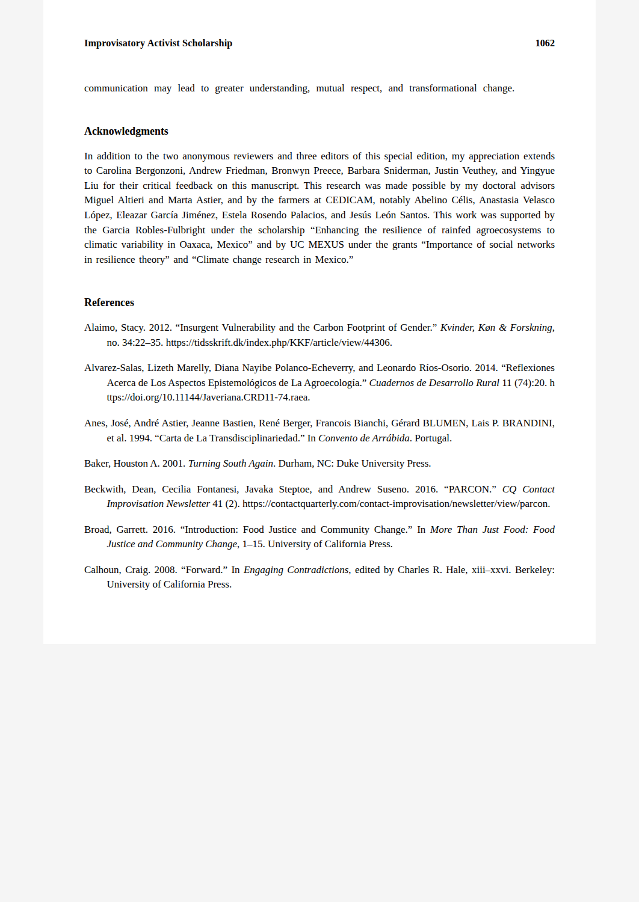Improvisatory Activist Scholarship 1062
communication may lead to greater understanding, mutual respect, and transformational change.
Acknowledgments
In addition to the two anonymous reviewers and three editors of this special edition, my appreciation extends to Carolina Bergonzoni, Andrew Friedman, Bronwyn Preece, Barbara Sniderman, Justin Veuthey, and Yingyue Liu for their critical feedback on this manuscript. This research was made possible by my doctoral advisors Miguel Altieri and Marta Astier, and by the farmers at CEDICAM, notably Abelino Célis, Anastasia Velasco López, Eleazar García Jiménez, Estela Rosendo Palacios, and Jesús León Santos. This work was supported by the Garcia Robles-Fulbright under the scholarship “Enhancing the resilience of rainfed agroecosystems to climatic variability in Oaxaca, Mexico” and by UC MEXUS under the grants “Importance of social networks in resilience theory” and “Climate change research in Mexico.”
References
Alaimo, Stacy. 2012. “Insurgent Vulnerability and the Carbon Footprint of Gender.” Kvinder, Køn & Forskning, no. 34:22–35. https://tidsskrift.dk/index.php/KKF/article/view/44306.
Alvarez-Salas, Lizeth Marelly, Diana Nayibe Polanco-Echeverry, and Leonardo Ríos-Osorio. 2014. “Reflexiones Acerca de Los Aspectos Epistemológicos de La Agroecología.” Cuadernos de Desarrollo Rural 11 (74):20. https://doi.org/10.11144/Javeriana.CRD11-74.raea.
Anes, José, André Astier, Jeanne Bastien, René Berger, Francois Bianchi, Gérard BLUMEN, Lais P. BRANDINI, et al. 1994. “Carta de La Transdisciplinariedad.” In Convento de Arrábida. Portugal.
Baker, Houston A. 2001. Turning South Again. Durham, NC: Duke University Press.
Beckwith, Dean, Cecilia Fontanesi, Javaka Steptoe, and Andrew Suseno. 2016. “PARCON.” CQ Contact Improvisation Newsletter 41 (2). https://contactquarterly.com/contact-improvisation/newsletter/view/parcon.
Broad, Garrett. 2016. “Introduction: Food Justice and Community Change.” In More Than Just Food: Food Justice and Community Change, 1–15. University of California Press.
Calhoun, Craig. 2008. “Forward.” In Engaging Contradictions, edited by Charles R. Hale, xiii–xxvi. Berkeley: University of California Press.